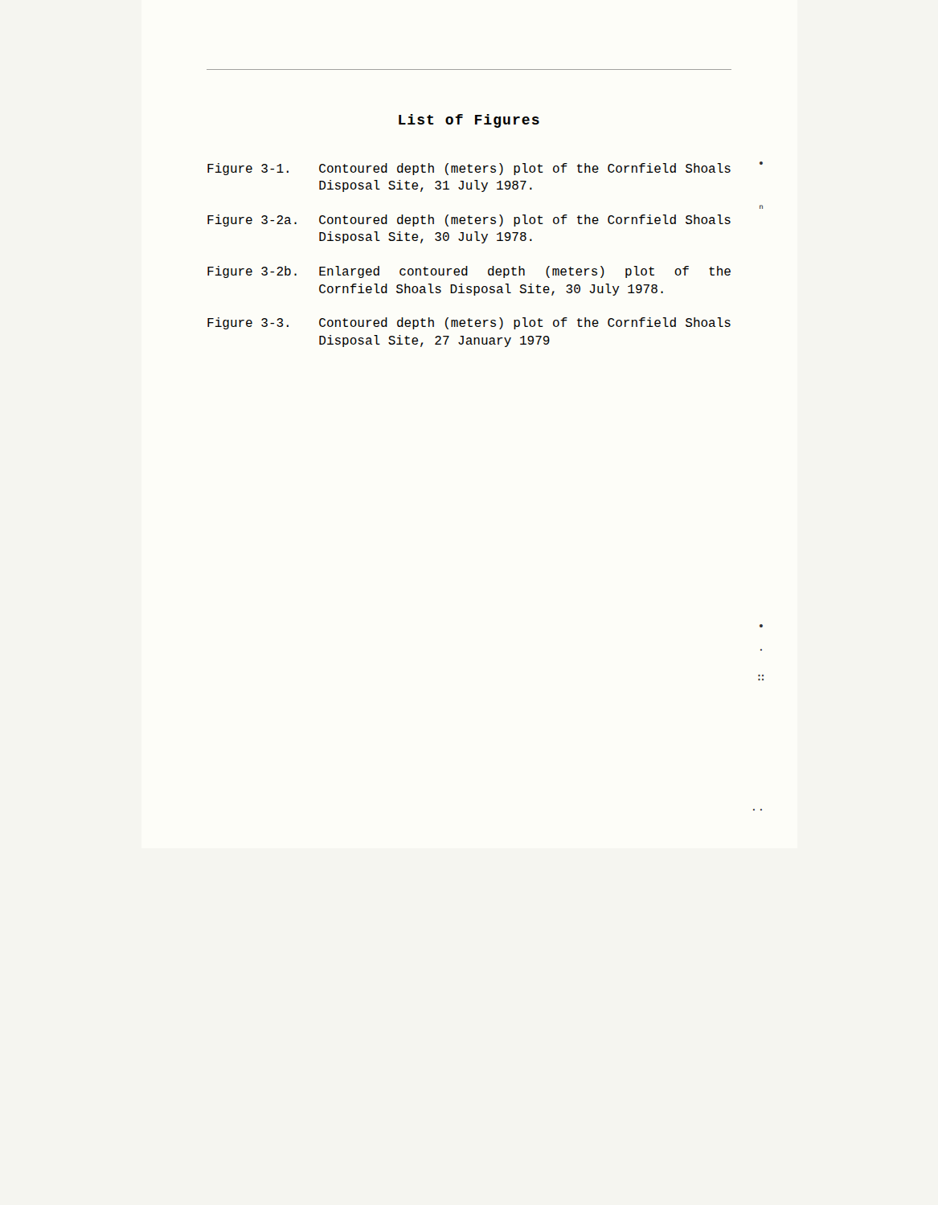List of Figures
| Figure 3-1. | Contoured depth (meters) plot of the Cornfield Shoals Disposal Site, 31 July 1987. |
| Figure 3-2a. | Contoured depth (meters) plot of the Cornfield Shoals Disposal Site, 30 July 1978. |
| Figure 3-2b. | Enlarged contoured depth (meters) plot of the Cornfield Shoals Disposal Site, 30 July 1978. |
| Figure 3-3. | Contoured depth (meters) plot of the Cornfield Shoals Disposal Site, 27 January 1979 |
•
ⁿ
•
·
∷
··